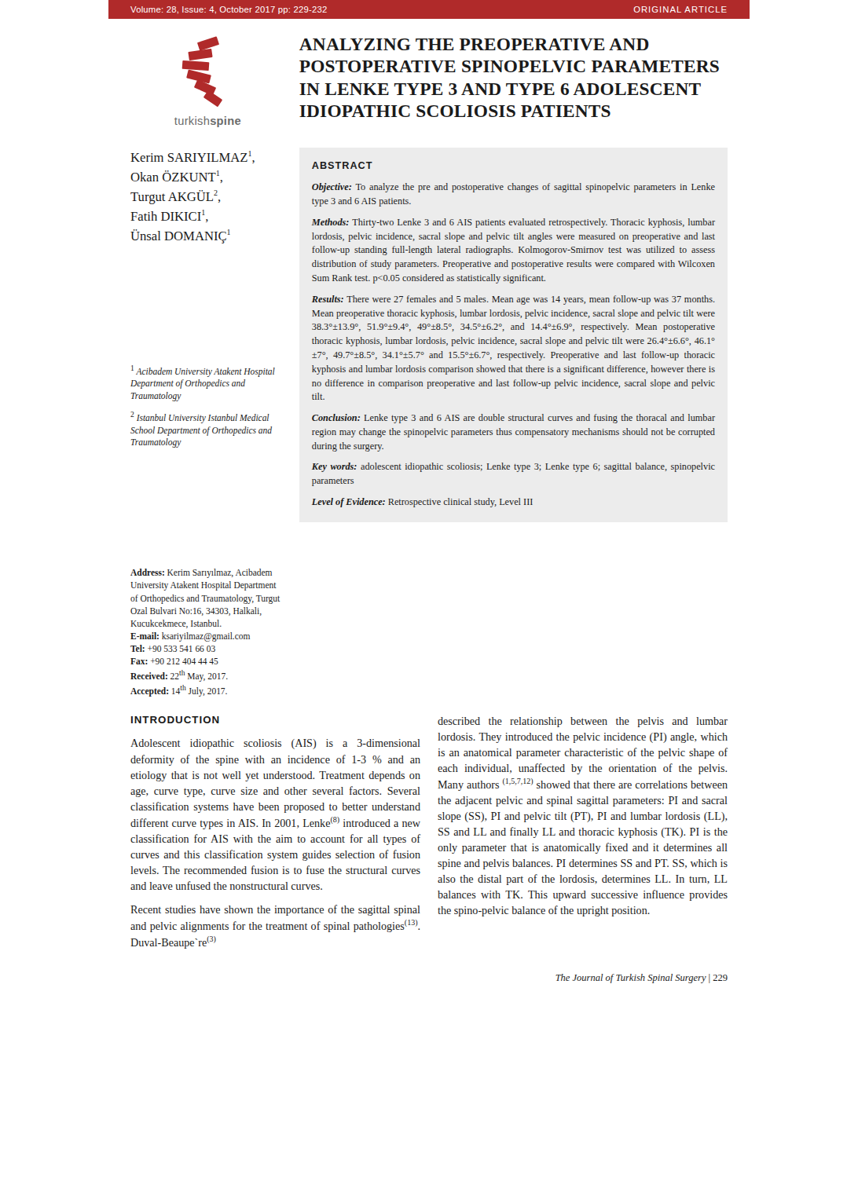Volume: 28, Issue: 4, October 2017 pp: 229-232
ORIGINAL ARTICLE
turkishspine
Analyzing the Preoperative and Postoperative Spinopelvic Parameters in Lenke Type 3 and Type 6 Adolescent Idiopathic Scoliosis Patients
Kerim SARIYILMAZ1,
Okan ÖZKUNT1,
Turgut AKGÜL2,
Fatih DIKICI1,
Ünsal DOMANIÇ1
1 Acibadem University Atakent Hospital Department of Orthopedics and Traumatology
2 Istanbul University Istanbul Medical School Department of Orthopedics and Traumatology
Address: Kerim Sarıyılmaz, Acibadem University Atakent Hospital Department of Orthopedics and Traumatology, Turgut Ozal Bulvari No:16, 34303, Halkali, Kucukcekmece, Istanbul.
E-mail: ksariyilmaz@gmail.com
Tel: +90 533 541 66 03
Fax: +90 212 404 44 45
Received: 22th May, 2017.
Accepted: 14th July, 2017.
ABSTRACT
Objective: To analyze the pre and postoperative changes of sagittal spinopelvic parameters in Lenke type 3 and 6 AIS patients.
Methods: Thirty-two Lenke 3 and 6 AIS patients evaluated retrospectively. Thoracic kyphosis, lumbar lordosis, pelvic incidence, sacral slope and pelvic tilt angles were measured on preoperative and last follow-up standing full-length lateral radiographs. Kolmogorov-Smirnov test was utilized to assess distribution of study parameters. Preoperative and postoperative results were compared with Wilcoxen Sum Rank test. p<0.05 considered as statistically significant.
Results: There were 27 females and 5 males. Mean age was 14 years, mean follow-up was 37 months. Mean preoperative thoracic kyphosis, lumbar lordosis, pelvic incidence, sacral slope and pelvic tilt were 38.3°±13.9°, 51.9°±9.4°, 49°±8.5°, 34.5°±6.2°, and 14.4°±6.9°, respectively. Mean postoperative thoracic kyphosis, lumbar lordosis, pelvic incidence, sacral slope and pelvic tilt were 26.4°±6.6°, 46.1°±7°, 49.7°±8.5°, 34.1°±5.7° and 15.5°±6.7°, respectively. Preoperative and last follow-up thoracic kyphosis and lumbar lordosis comparison showed that there is a significant difference, however there is no difference in comparison preoperative and last follow-up pelvic incidence, sacral slope and pelvic tilt.
Conclusion: Lenke type 3 and 6 AIS are double structural curves and fusing the thoracal and lumbar region may change the spinopelvic parameters thus compensatory mechanisms should not be corrupted during the surgery.
Key words: adolescent idiopathic scoliosis; Lenke type 3; Lenke type 6; sagittal balance, spinopelvic parameters
Level of Evidence: Retrospective clinical study, Level III
INTRODUCTION
Adolescent idiopathic scoliosis (AIS) is a 3-dimensional deformity of the spine with an incidence of 1-3 % and an etiology that is not well yet understood. Treatment depends on age, curve type, curve size and other several factors. Several classification systems have been proposed to better understand different curve types in AIS. In 2001, Lenke(8) introduced a new classification for AIS with the aim to account for all types of curves and this classification system guides selection of fusion levels. The recommended fusion is to fuse the structural curves and leave unfused the nonstructural curves.
Recent studies have shown the importance of the sagittal spinal and pelvic alignments for the treatment of spinal pathologies(13). Duval-Beaupe`re(3)
described the relationship between the pelvis and lumbar lordosis. They introduced the pelvic incidence (PI) angle, which is an anatomical parameter characteristic of the pelvic shape of each individual, unaffected by the orientation of the pelvis. Many authors (1,5,7,12) showed that there are correlations between the adjacent pelvic and spinal sagittal parameters: PI and sacral slope (SS), PI and pelvic tilt (PT), PI and lumbar lordosis (LL), SS and LL and finally LL and thoracic kyphosis (TK). PI is the only parameter that is anatomically fixed and it determines all spine and pelvis balances. PI determines SS and PT. SS, which is also the distal part of the lordosis, determines LL. In turn, LL balances with TK. This upward successive influence provides the spino-pelvic balance of the upright position.
The Journal of Turkish Spinal Surgery | 229